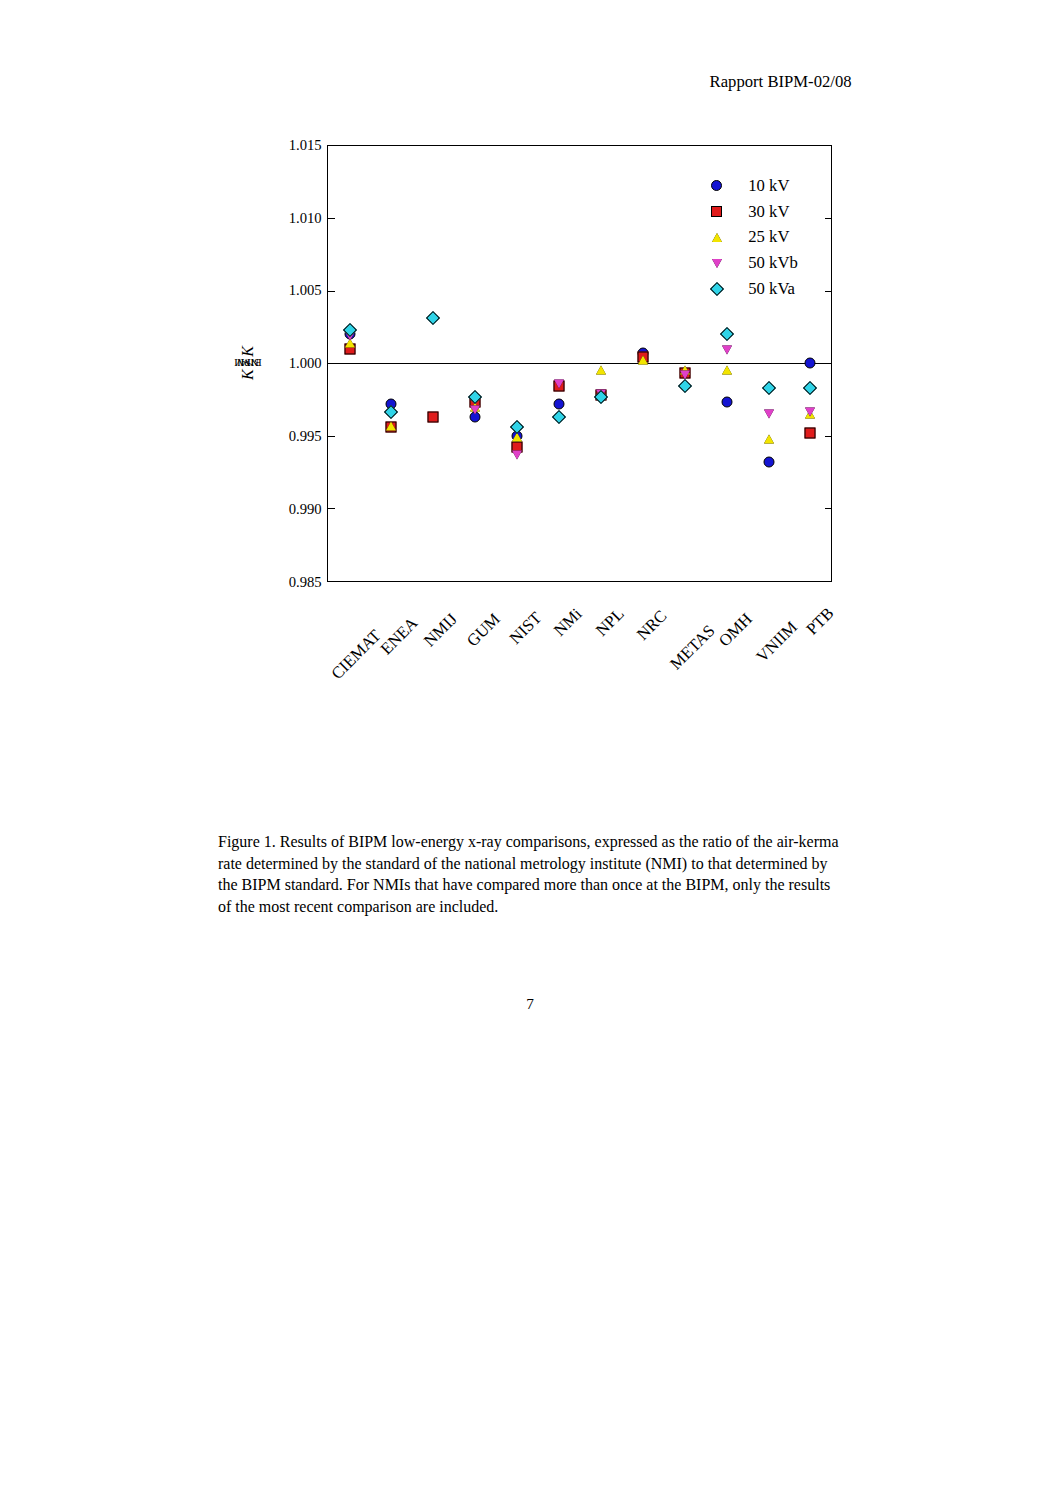Rapport BIPM-02/08
KNMI / KBIPM
1.015
1.010
1.005
1.000
0.995
0.990
0.985
10 kV
30 kV
25 kV
50 kVb
50 kVa
CIEMAT ENEA NMIJ GUM NIST NMi NPL NRC METAS OMH VNIIM PTB
Figure 1. Results of BIPM low-energy x-ray comparisons, expressed as the ratio of the air-kerma rate determined by the standard of the national metrology institute (NMI) to that determined by the BIPM standard. For NMIs that have compared more than once at the BIPM, only the results of the most recent comparison are included.
7